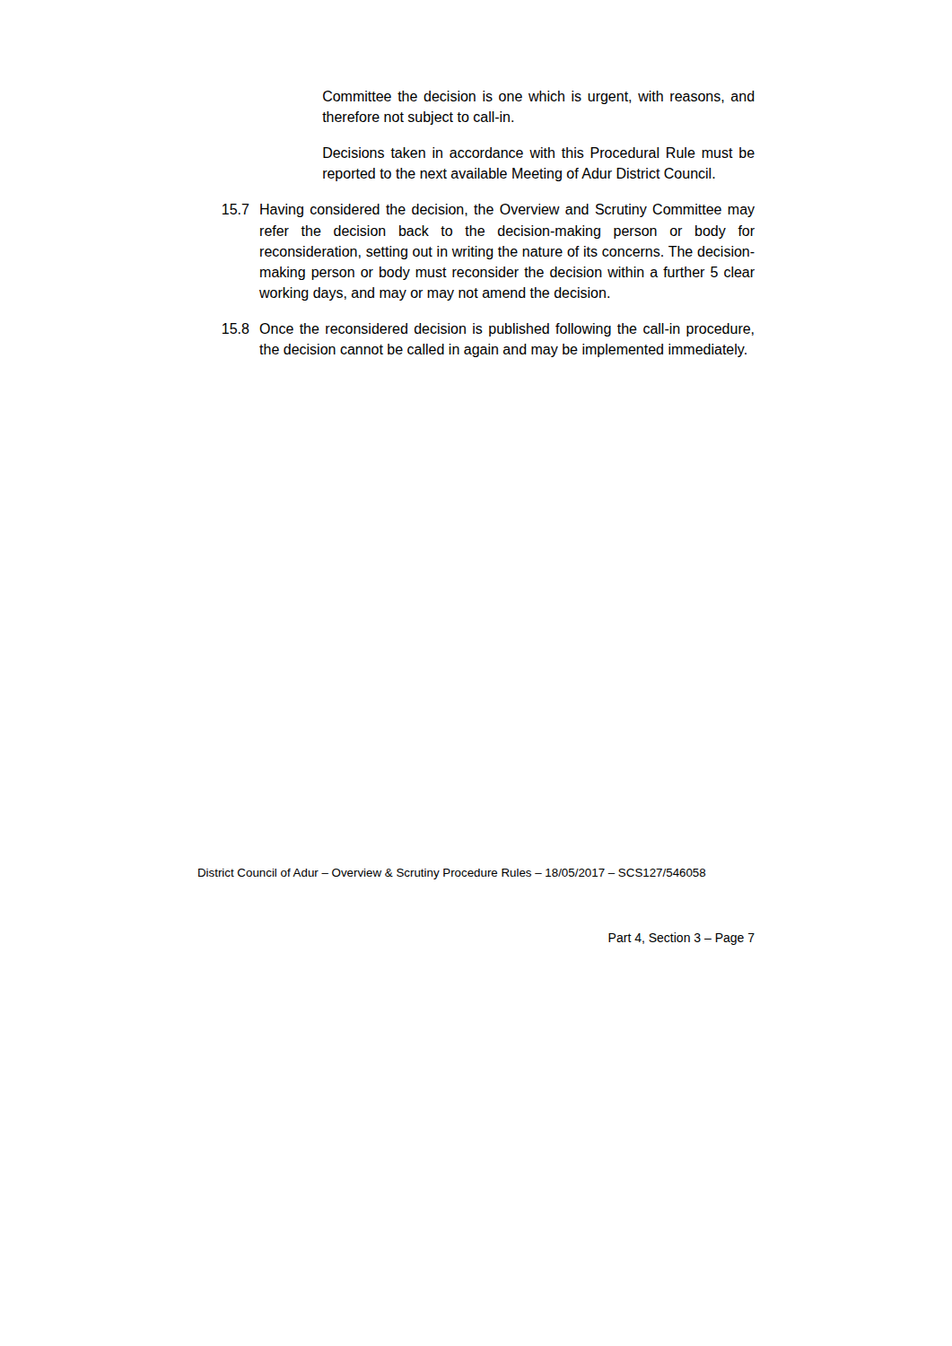Committee the decision is one which is urgent, with reasons, and therefore not subject to call-in.
Decisions taken in accordance with this Procedural Rule must be reported to the next available Meeting of Adur District Council.
15.7
Having considered the decision, the Overview and Scrutiny Committee may refer the decision back to the decision-making person or body for reconsideration, setting out in writing the nature of its concerns. The decision-making person or body must reconsider the decision within a further 5 clear working days, and may or may not amend the decision.
15.8
Once the reconsidered decision is published following the call-in procedure, the decision cannot be called in again and may be implemented immediately.
District Council of Adur – Overview & Scrutiny Procedure Rules – 18/05/2017 – SCS127/546058
Part 4, Section 3 – Page 7